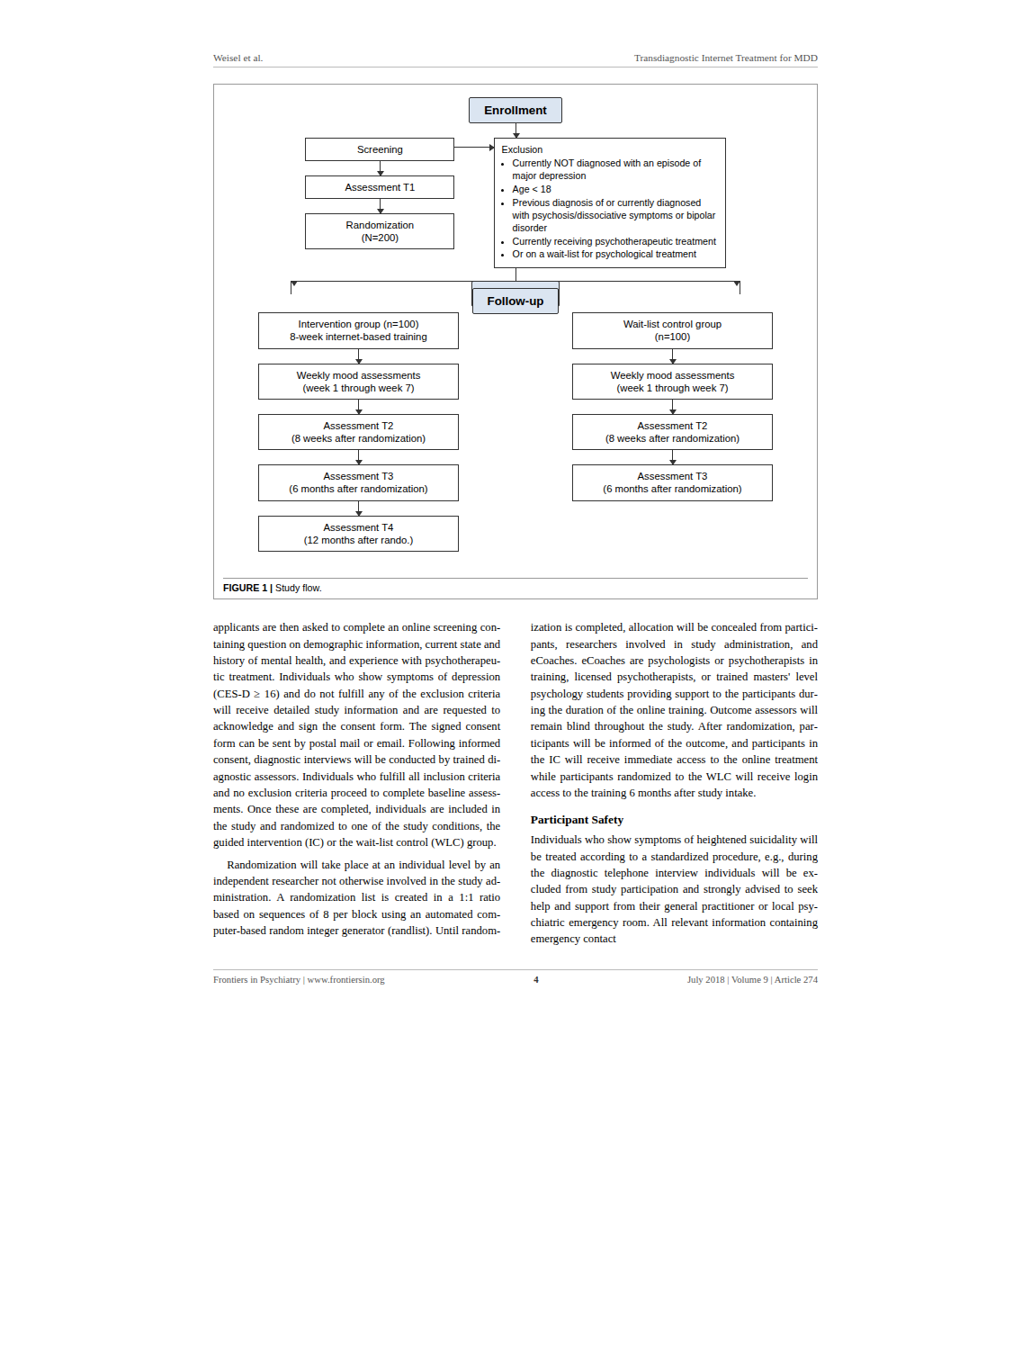Weisel et al. Transdiagnostic Internet Treatment for MDD
Enrollment
Screening
Assessment T1
Randomization
(N=200)
Exclusion
Currently NOT diagnosed with an episode of major depression
Age < 18
Previous diagnosis of or currently diagnosed with psychosis/dissociative symptoms or bipolar disorder
Currently receiving psychotherapeutic treatment
Or on a wait-list for psychological treatment
Allocation
Intervention group (n=100)
8-week internet-based training
Weekly mood assessments
(week 1 through week 7)
Assessment T2
(8 weeks after randomization)
Assessment T3
(6 months after randomization)
Assessment T4
(12 months after rando.)
Wait-list control group
(n=100)
Weekly mood assessments
(week 1 through week 7)
Assessment T2
(8 weeks after randomization)
Assessment T3
(6 months after randomization)
Follow-up
FIGURE 1 | Study flow.
applicants are then asked to complete an online screening containing question on demographic information, current state and history of mental health, and experience with psychotherapeutic treatment. Individuals who show symptoms of depression (CES-D ≥ 16) and do not fulfill any of the exclusion criteria will receive detailed study information and are requested to acknowledge and sign the consent form. The signed consent form can be sent by postal mail or email. Following informed consent, diagnostic interviews will be conducted by trained diagnostic assessors. Individuals who fulfill all inclusion criteria and no exclusion criteria proceed to complete baseline assessments. Once these are completed, individuals are included in the study and randomized to one of the study conditions, the guided intervention (IC) or the wait-list control (WLC) group.
Randomization will take place at an individual level by an independent researcher not otherwise involved in the study administration. A randomization list is created in a 1:1 ratio based on sequences of 8 per block using an automated computer-based random integer generator (randlist). Until randomization is completed, allocation will be concealed from participants, researchers involved in study administration, and eCoaches. eCoaches are psychologists or psychotherapists in training, licensed psychotherapists, or trained masters' level psychology students providing support to the participants during the duration of the online training. Outcome assessors will remain blind throughout the study. After randomization, participants will be informed of the outcome, and participants in the IC will receive immediate access to the online treatment while participants randomized to the WLC will receive login access to the training 6 months after study intake.
Participant Safety
Individuals who show symptoms of heightened suicidality will be treated according to a standardized procedure, e.g., during the diagnostic telephone interview individuals will be excluded from study participation and strongly advised to seek help and support from their general practitioner or local psychiatric emergency room. All relevant information containing emergency contact
Frontiers in Psychiatry | www.frontiersin.org 4 July 2018 | Volume 9 | Article 274